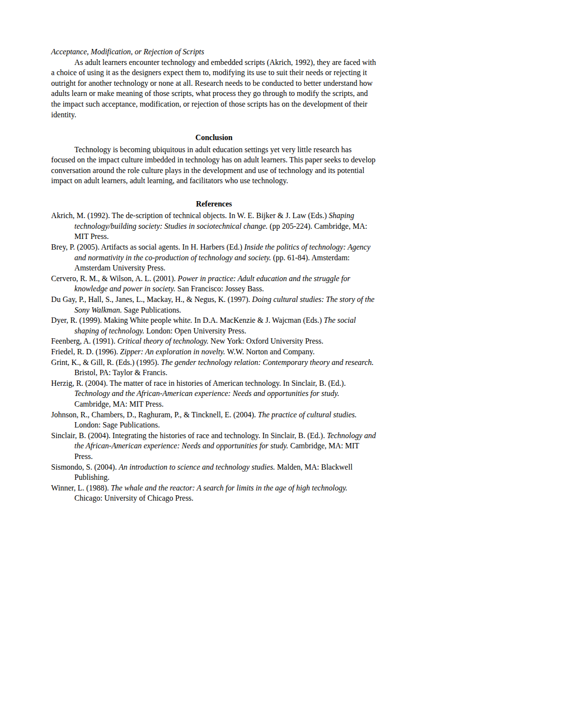Acceptance, Modification, or Rejection of Scripts
As adult learners encounter technology and embedded scripts (Akrich, 1992), they are faced with a choice of using it as the designers expect them to, modifying its use to suit their needs or rejecting it outright for another technology or none at all. Research needs to be conducted to better understand how adults learn or make meaning of those scripts, what process they go through to modify the scripts, and the impact such acceptance, modification, or rejection of those scripts has on the development of their identity.
Conclusion
Technology is becoming ubiquitous in adult education settings yet very little research has focused on the impact culture imbedded in technology has on adult learners. This paper seeks to develop conversation around the role culture plays in the development and use of technology and its potential impact on adult learners, adult learning, and facilitators who use technology.
References
Akrich, M. (1992). The de-scription of technical objects. In W. E. Bijker & J. Law (Eds.) Shaping technology/building society: Studies in sociotechnical change. (pp 205-224). Cambridge, MA: MIT Press.
Brey, P. (2005). Artifacts as social agents. In H. Harbers (Ed.) Inside the politics of technology: Agency and normativity in the co-production of technology and society. (pp. 61-84). Amsterdam: Amsterdam University Press.
Cervero, R. M., & Wilson, A. L. (2001). Power in practice: Adult education and the struggle for knowledge and power in society. San Francisco: Jossey Bass.
Du Gay, P., Hall, S., Janes, L., Mackay, H., & Negus, K. (1997). Doing cultural studies: The story of the Sony Walkman. Sage Publications.
Dyer, R. (1999). Making White people white. In D.A. MacKenzie & J. Wajcman (Eds.) The social shaping of technology. London: Open University Press.
Feenberg, A. (1991). Critical theory of technology. New York: Oxford University Press.
Friedel, R. D. (1996). Zipper: An exploration in novelty. W.W. Norton and Company.
Grint, K., & Gill, R. (Eds.) (1995). The gender technology relation: Contemporary theory and research. Bristol, PA: Taylor & Francis.
Herzig, R. (2004). The matter of race in histories of American technology. In Sinclair, B. (Ed.). Technology and the African-American experience: Needs and opportunities for study. Cambridge, MA: MIT Press.
Johnson, R., Chambers, D., Raghuram, P., & Tincknell, E. (2004). The practice of cultural studies. London: Sage Publications.
Sinclair, B. (2004). Integrating the histories of race and technology. In Sinclair, B. (Ed.). Technology and the African-American experience: Needs and opportunities for study. Cambridge, MA: MIT Press.
Sismondo, S. (2004). An introduction to science and technology studies. Malden, MA: Blackwell Publishing.
Winner, L. (1988). The whale and the reactor: A search for limits in the age of high technology. Chicago: University of Chicago Press.